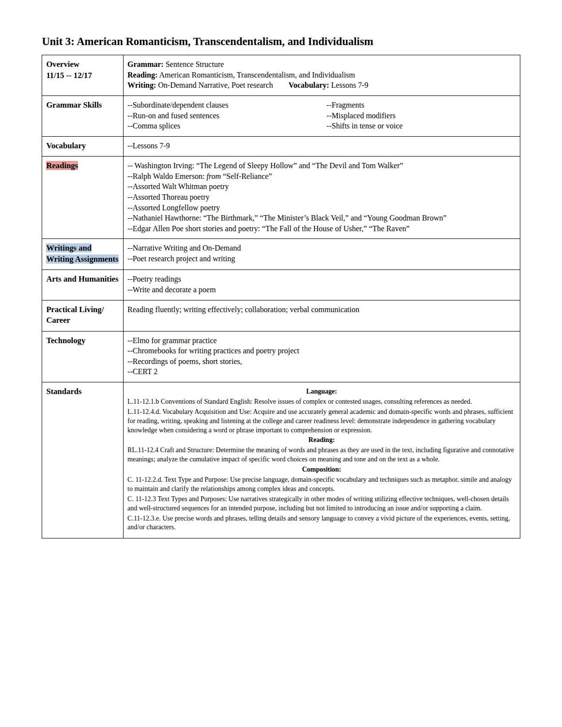Unit 3: American Romanticism, Transcendentalism, and Individualism
| Overview 11/15 -- 12/17 | Grammar: Sentence Structure Reading: American Romanticism, Transcendentalism, and Individualism Writing: On-Demand Narrative, Poet research Vocabulary: Lessons 7-9 |
| Grammar Skills | --Subordinate/dependent clauses --Run-on and fused sentences --Comma splices --Fragments --Misplaced modifiers --Shifts in tense or voice |
| Vocabulary | --Lessons 7-9 |
| Readings | -- Washington Irving: “The Legend of Sleepy Hollow” and “The Devil and Tom Walker” --Ralph Waldo Emerson: from “Self-Reliance” --Assorted Walt Whitman poetry --Assorted Thoreau poetry --Assorted Longfellow poetry --Nathaniel Hawthorne: “The Birthmark,” “The Minister’s Black Veil,” and “Young Goodman Brown” --Edgar Allen Poe short stories and poetry: “The Fall of the House of Usher,” “The Raven” |
| Writings and Writing Assignments | --Narrative Writing and On-Demand --Poet research project and writing |
| Arts and Humanities | --Poetry readings --Write and decorate a poem |
| Practical Living/ Career | Reading fluently; writing effectively; collaboration; verbal communication |
| Technology | --Elmo for grammar practice --Chromebooks for writing practices and poetry project --Recordings of poems, short stories, --CERT 2 |
| Standards | Language: L.11-12.1.b Conventions of Standard English: Resolve issues of complex or contested usages, consulting references as needed. L.11-12.4.d. Vocabulary Acquisition and Use: Acquire and use accurately general academic and domain-specific words and phrases, sufficient for reading, writing, speaking and listening at the college and career readiness level: demonstrate independence in gathering vocabulary knowledge when considering a word or phrase important to comprehension or expression. Reading: RL.11-12.4 Craft and Structure: Determine the meaning of words and phrases as they are used in the text, including figurative and connotative meanings; analyze the cumulative impact of specific word choices on meaning and tone and on the text as a whole. Composition: C. 11-12.2.d. Text Type and Purpose: Use precise language, domain-specific vocabulary and techniques such as metaphor, simile and analogy to maintain and clarify the relationships among complex ideas and concepts. C. 11-12.3 Text Types and Purposes: Use narratives strategically in other modes of writing utilizing effective techniques, well-chosen details and well-structured sequences for an intended purpose, including but not limited to introducing an issue and/or supporting a claim. C.11-12.3.e. Use precise words and phrases, telling details and sensory language to convey a vivid picture of the experiences, events, setting, and/or characters. |